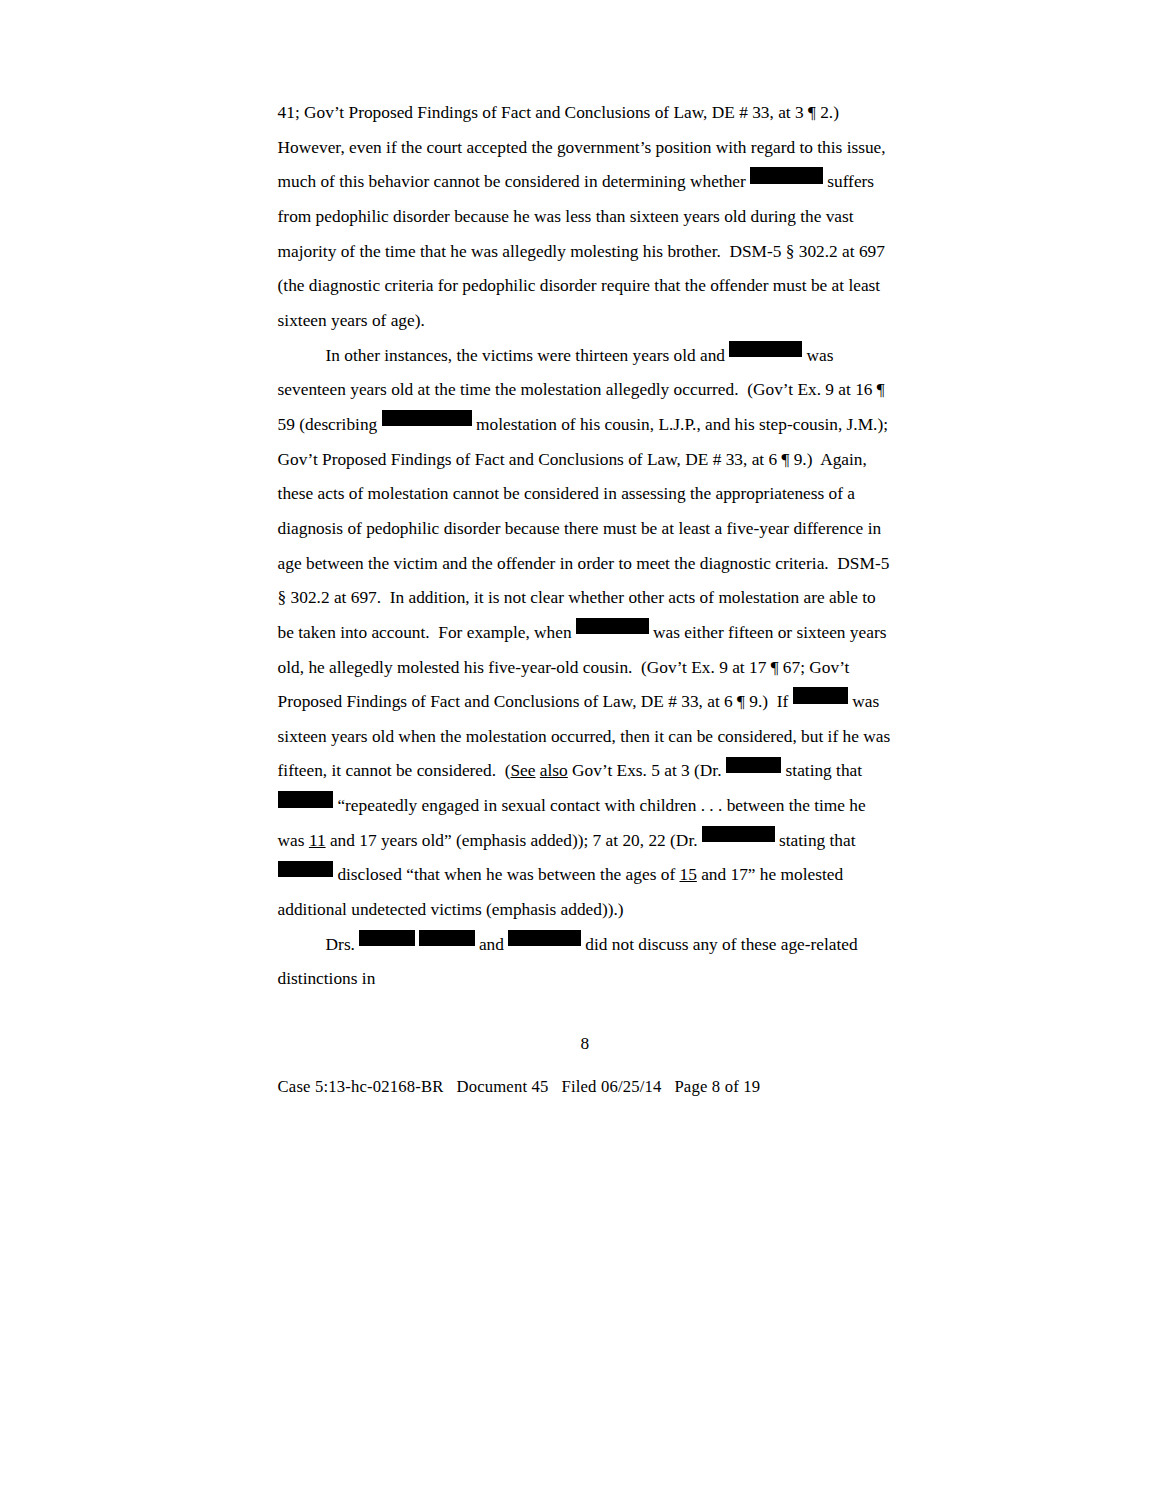41; Gov’t Proposed Findings of Fact and Conclusions of Law, DE # 33, at 3 ¶ 2.) However, even if the court accepted the government’s position with regard to this issue, much of this behavior cannot be considered in determining whether suffers from pedophilic disorder because he was less than sixteen years old during the vast majority of the time that he was allegedly molesting his brother. DSM-5 § 302.2 at 697 (the diagnostic criteria for pedophilic disorder require that the offender must be at least sixteen years of age).
In other instances, the victims were thirteen years old and was seventeen years old at the time the molestation allegedly occurred. (Gov’t Ex. 9 at 16 ¶ 59 (describing molestation of his cousin, L.J.P., and his step-cousin, J.M.); Gov’t Proposed Findings of Fact and Conclusions of Law, DE # 33, at 6 ¶ 9.) Again, these acts of molestation cannot be considered in assessing the appropriateness of a diagnosis of pedophilic disorder because there must be at least a five-year difference in age between the victim and the offender in order to meet the diagnostic criteria. DSM-5 § 302.2 at 697. In addition, it is not clear whether other acts of molestation are able to be taken into account. For example, when was either fifteen or sixteen years old, he allegedly molested his five-year-old cousin. (Gov’t Ex. 9 at 17 ¶ 67; Gov’t Proposed Findings of Fact and Conclusions of Law, DE # 33, at 6 ¶ 9.) If was sixteen years old when the molestation occurred, then it can be considered, but if he was fifteen, it cannot be considered. (See also Gov’t Exs. 5 at 3 (Dr. stating that “repeatedly engaged in sexual contact with children . . . between the time he was 11 and 17 years old” (emphasis added)); 7 at 20, 22 (Dr. stating that disclosed “that when he was between the ages of 15 and 17” he molested additional undetected victims (emphasis added)).)
Drs. and did not discuss any of these age-related distinctions in
8
Case 5:13-hc-02168-BR Document 45 Filed 06/25/14 Page 8 of 19